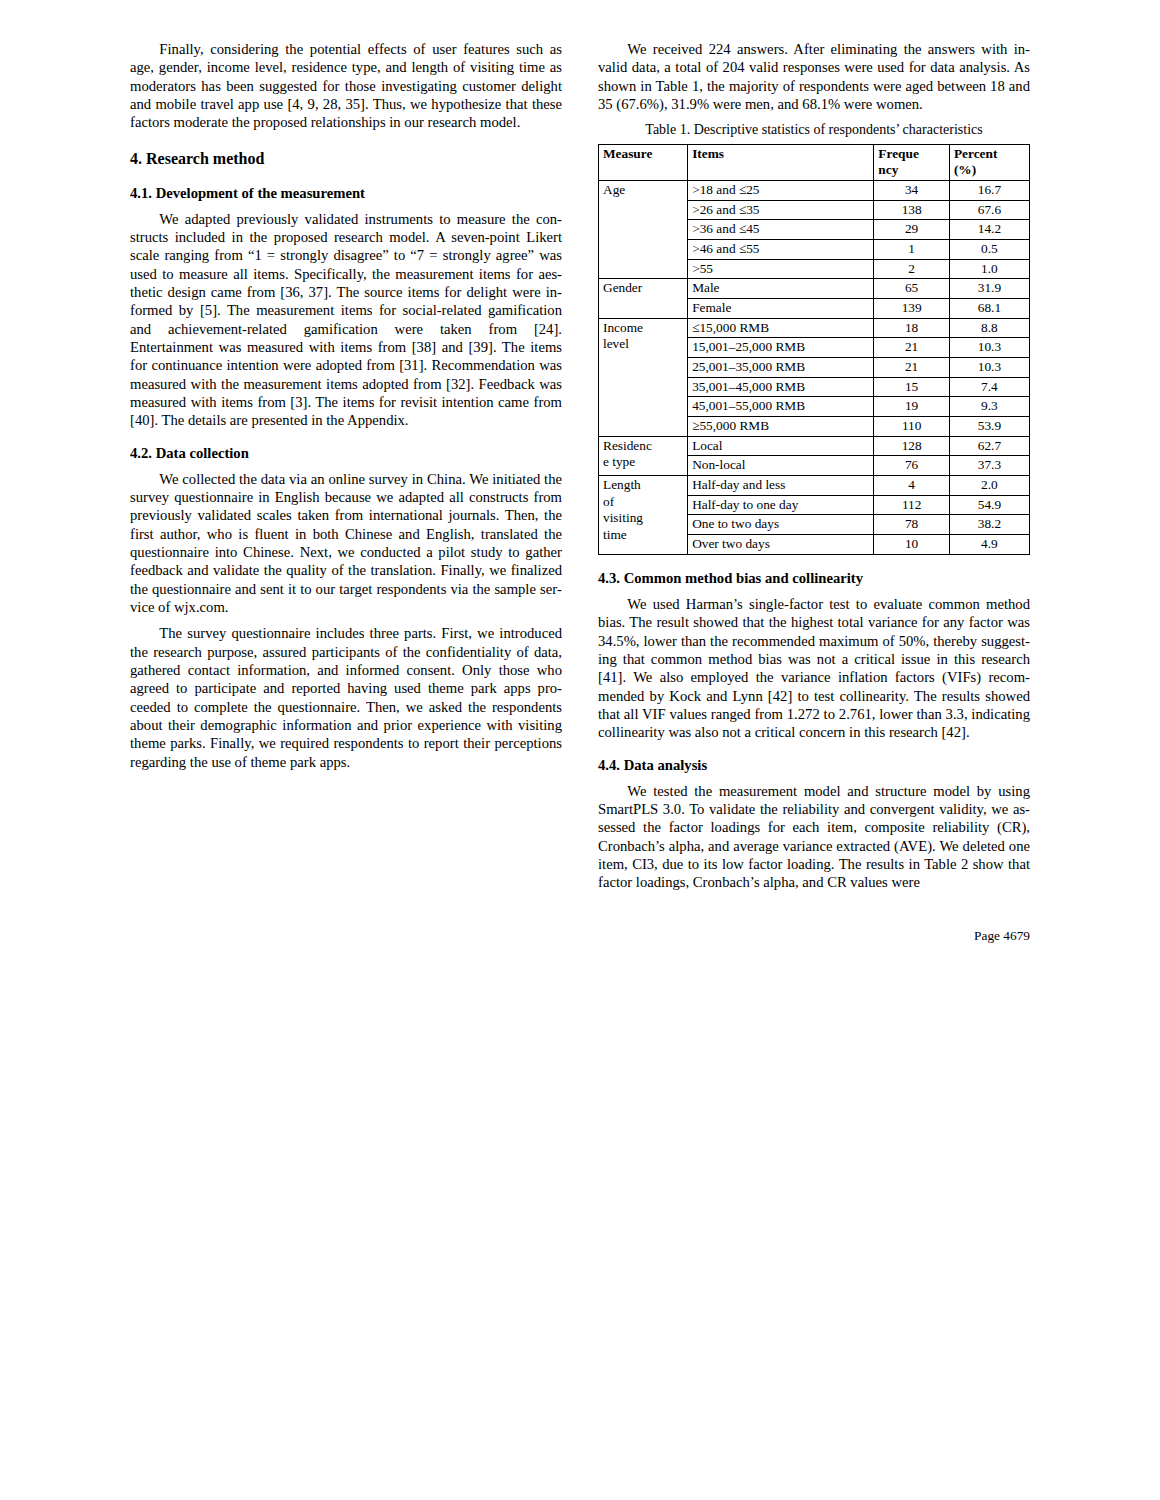Finally, considering the potential effects of user features such as age, gender, income level, residence type, and length of visiting time as moderators has been suggested for those investigating customer delight and mobile travel app use [4, 9, 28, 35]. Thus, we hypothesize that these factors moderate the proposed relationships in our research model.
4. Research method
4.1. Development of the measurement
We adapted previously validated instruments to measure the constructs included in the proposed research model. A seven-point Likert scale ranging from “1 = strongly disagree” to “7 = strongly agree” was used to measure all items. Specifically, the measurement items for aesthetic design came from [36, 37]. The source items for delight were informed by [5]. The measurement items for social-related gamification and achievement-related gamification were taken from [24]. Entertainment was measured with items from [38] and [39]. The items for continuance intention were adopted from [31]. Recommendation was measured with the measurement items adopted from [32]. Feedback was measured with items from [3]. The items for revisit intention came from [40]. The details are presented in the Appendix.
4.2. Data collection
We collected the data via an online survey in China. We initiated the survey questionnaire in English because we adapted all constructs from previously validated scales taken from international journals. Then, the first author, who is fluent in both Chinese and English, translated the questionnaire into Chinese. Next, we conducted a pilot study to gather feedback and validate the quality of the translation. Finally, we finalized the questionnaire and sent it to our target respondents via the sample service of wjx.com.
The survey questionnaire includes three parts. First, we introduced the research purpose, assured participants of the confidentiality of data, gathered contact information, and informed consent. Only those who agreed to participate and reported having used theme park apps proceeded to complete the questionnaire. Then, we asked the respondents about their demographic information and prior experience with visiting theme parks. Finally, we required respondents to report their perceptions regarding the use of theme park apps.
We received 224 answers. After eliminating the answers with invalid data, a total of 204 valid responses were used for data analysis. As shown in Table 1, the majority of respondents were aged between 18 and 35 (67.6%), 31.9% were men, and 68.1% were women.
Table 1. Descriptive statistics of respondents’ characteristics
| Measure | Items | Freque ncy | Percent (%) |
| --- | --- | --- | --- |
| Age | >18 and ≤25 | 34 | 16.7 |
| >26 and ≤35 | 138 | 67.6 |
| >36 and ≤45 | 29 | 14.2 |
| >46 and ≤55 | 1 | 0.5 |
| >55 | 2 | 1.0 |
| Gender | Male | 65 | 31.9 |
| Female | 139 | 68.1 |
| Income level | ≤15,000 RMB | 18 | 8.8 |
| 15,001–25,000 RMB | 21 | 10.3 |
| 25,001–35,000 RMB | 21 | 10.3 |
| 35,001–45,000 RMB | 15 | 7.4 |
| 45,001–55,000 RMB | 19 | 9.3 |
| ≥55,000 RMB | 110 | 53.9 |
| Residenc e type | Local | 128 | 62.7 |
| Non-local | 76 | 37.3 |
| Length of visiting time | Half-day and less | 4 | 2.0 |
| Half-day to one day | 112 | 54.9 |
| One to two days | 78 | 38.2 |
| Over two days | 10 | 4.9 |
4.3. Common method bias and collinearity
We used Harman’s single-factor test to evaluate common method bias. The result showed that the highest total variance for any factor was 34.5%, lower than the recommended maximum of 50%, thereby suggesting that common method bias was not a critical issue in this research [41]. We also employed the variance inflation factors (VIFs) recommended by Kock and Lynn [42] to test collinearity. The results showed that all VIF values ranged from 1.272 to 2.761, lower than 3.3, indicating collinearity was also not a critical concern in this research [42].
4.4. Data analysis
We tested the measurement model and structure model by using SmartPLS 3.0. To validate the reliability and convergent validity, we assessed the factor loadings for each item, composite reliability (CR), Cronbach’s alpha, and average variance extracted (AVE). We deleted one item, CI3, due to its low factor loading. The results in Table 2 show that factor loadings, Cronbach’s alpha, and CR values were
Page 4679